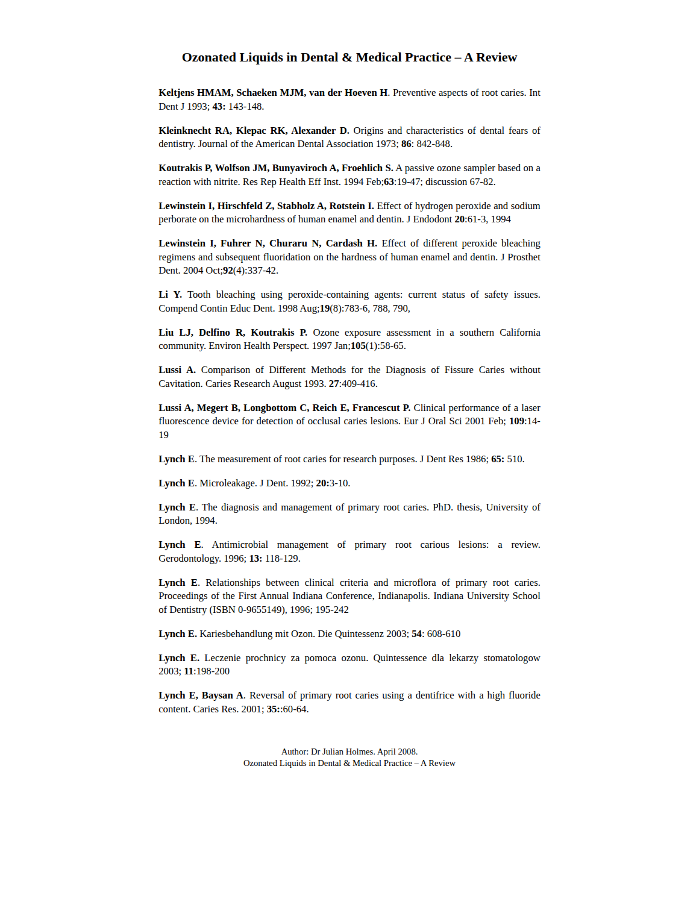Ozonated Liquids in Dental & Medical Practice – A Review
Keltjens HMAM, Schaeken MJM, van der Hoeven H. Preventive aspects of root caries. Int Dent J 1993; 43: 143-148.
Kleinknecht RA, Klepac RK, Alexander D. Origins and characteristics of dental fears of dentistry. Journal of the American Dental Association 1973; 86: 842-848.
Koutrakis P, Wolfson JM, Bunyaviroch A, Froehlich S. A passive ozone sampler based on a reaction with nitrite. Res Rep Health Eff Inst. 1994 Feb;63:19-47; discussion 67-82.
Lewinstein I, Hirschfeld Z, Stabholz A, Rotstein I. Effect of hydrogen peroxide and sodium perborate on the microhardness of human enamel and dentin. J Endodont 20:61-3, 1994
Lewinstein I, Fuhrer N, Churaru N, Cardash H. Effect of different peroxide bleaching regimens and subsequent fluoridation on the hardness of human enamel and dentin. J Prosthet Dent. 2004 Oct;92(4):337-42.
Li Y. Tooth bleaching using peroxide-containing agents: current status of safety issues. Compend Contin Educ Dent. 1998 Aug;19(8):783-6, 788, 790,
Liu LJ, Delfino R, Koutrakis P. Ozone exposure assessment in a southern California community. Environ Health Perspect. 1997 Jan;105(1):58-65.
Lussi A. Comparison of Different Methods for the Diagnosis of Fissure Caries without Cavitation. Caries Research August 1993. 27:409-416.
Lussi A, Megert B, Longbottom C, Reich E, Francescut P. Clinical performance of a laser fluorescence device for detection of occlusal caries lesions. Eur J Oral Sci 2001 Feb; 109:14-19
Lynch E. The measurement of root caries for research purposes. J Dent Res 1986; 65: 510.
Lynch E. Microleakage. J Dent. 1992; 20: 3-10.
Lynch E. The diagnosis and management of primary root caries. PhD. thesis, University of London, 1994.
Lynch E. Antimicrobial management of primary root carious lesions: a review. Gerodontology. 1996; 13: 118-129.
Lynch E. Relationships between clinical criteria and microflora of primary root caries. Proceedings of the First Annual Indiana Conference, Indianapolis. Indiana University School of Dentistry (ISBN 0-9655149), 1996; 195-242
Lynch E. Kariesbehandlung mit Ozon. Die Quintessenz 2003; 54: 608-610
Lynch E. Leczenie prochnicy za pomoca ozonu. Quintessence dla lekarzy stomatologow 2003; 11:198-200
Lynch E, Baysan A. Reversal of primary root caries using a dentifrice with a high fluoride content. Caries Res. 2001; 35::60-64.
Author: Dr Julian Holmes. April 2008.
Ozonated Liquids in Dental & Medical Practice – A Review